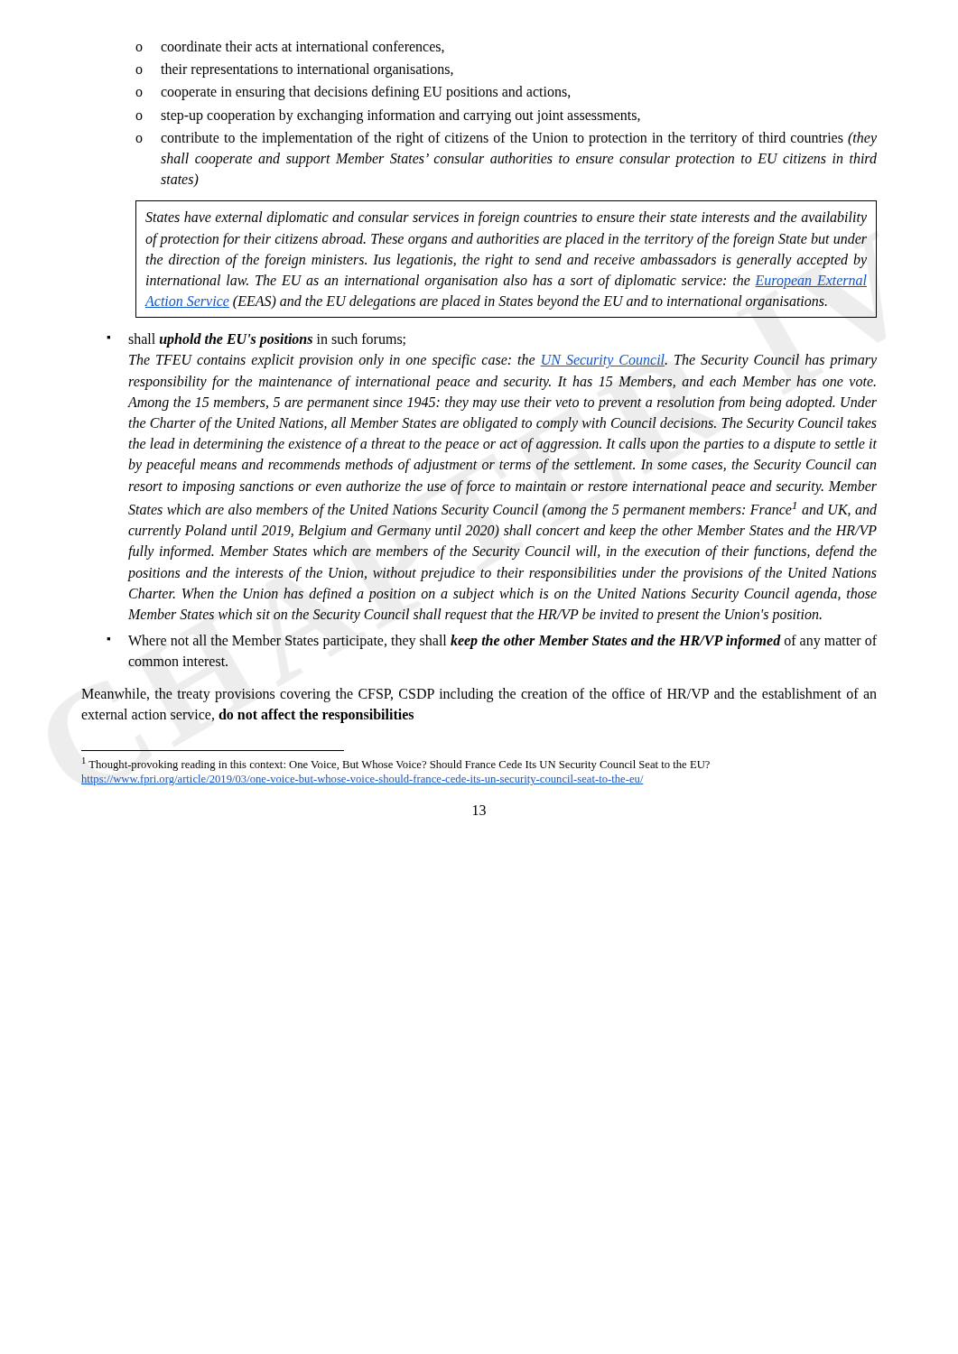CHAPTER IV
coordinate their acts at international conferences,
their representations to international organisations,
cooperate in ensuring that decisions defining EU positions and actions,
step-up cooperation by exchanging information and carrying out joint assessments,
contribute to the implementation of the right of citizens of the Union to protection in the territory of third countries (they shall cooperate and support Member States’ consular authorities to ensure consular protection to EU citizens in third states)
States have external diplomatic and consular services in foreign countries to ensure their state interests and the availability of protection for their citizens abroad. These organs and authorities are placed in the territory of the foreign State but under the direction of the foreign ministers. Ius legationis, the right to send and receive ambassadors is generally accepted by international law. The EU as an international organisation also has a sort of diplomatic service: the European External Action Service (EEAS) and the EU delegations are placed in States beyond the EU and to international organisations.
shall uphold the EU's positions in such forums;
The TFEU contains explicit provision only in one specific case: the UN Security Council. The Security Council has primary responsibility for the maintenance of international peace and security. It has 15 Members, and each Member has one vote. Among the 15 members, 5 are permanent since 1945: they may use their veto to prevent a resolution from being adopted. Under the Charter of the United Nations, all Member States are obligated to comply with Council decisions. The Security Council takes the lead in determining the existence of a threat to the peace or act of aggression. It calls upon the parties to a dispute to settle it by peaceful means and recommends methods of adjustment or terms of the settlement. In some cases, the Security Council can resort to imposing sanctions or even authorize the use of force to maintain or restore international peace and security. Member States which are also members of the United Nations Security Council (among the 5 permanent members: France1 and UK, and currently Poland until 2019, Belgium and Germany until 2020) shall concert and keep the other Member States and the HR/VP fully informed. Member States which are members of the Security Council will, in the execution of their functions, defend the positions and the interests of the Union, without prejudice to their responsibilities under the provisions of the United Nations Charter. When the Union has defined a position on a subject which is on the United Nations Security Council agenda, those Member States which sit on the Security Council shall request that the HR/VP be invited to present the Union's position.
Where not all the Member States participate, they shall keep the other Member States and the HR/VP informed of any matter of common interest.
Meanwhile, the treaty provisions covering the CFSP, CSDP including the creation of the office of HR/VP and the establishment of an external action service, do not affect the responsibilities
1 Thought-provoking reading in this context: One Voice, But Whose Voice? Should France Cede Its UN Security Council Seat to the EU? https://www.fpri.org/article/2019/03/one-voice-but-whose-voice-should-france-cede-its-un-security-council-seat-to-the-eu/
13